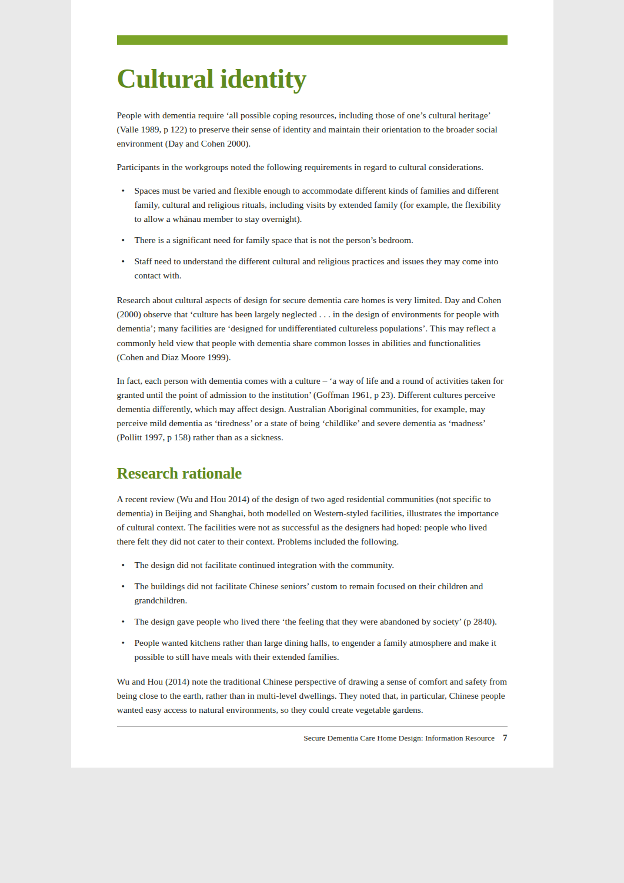Cultural identity
People with dementia require ‘all possible coping resources, including those of one’s cultural heritage’ (Valle 1989, p 122) to preserve their sense of identity and maintain their orientation to the broader social environment (Day and Cohen 2000).
Participants in the workgroups noted the following requirements in regard to cultural considerations.
Spaces must be varied and flexible enough to accommodate different kinds of families and different family, cultural and religious rituals, including visits by extended family (for example, the flexibility to allow a whānau member to stay overnight).
There is a significant need for family space that is not the person’s bedroom.
Staff need to understand the different cultural and religious practices and issues they may come into contact with.
Research about cultural aspects of design for secure dementia care homes is very limited. Day and Cohen (2000) observe that ‘culture has been largely neglected . . . in the design of environments for people with dementia’; many facilities are ‘designed for undifferentiated cultureless populations’. This may reflect a commonly held view that people with dementia share common losses in abilities and functionalities (Cohen and Diaz Moore 1999).
In fact, each person with dementia comes with a culture – ‘a way of life and a round of activities taken for granted until the point of admission to the institution’ (Goffman 1961, p 23). Different cultures perceive dementia differently, which may affect design. Australian Aboriginal communities, for example, may perceive mild dementia as ‘tiredness’ or a state of being ‘childlike’ and severe dementia as ‘madness’ (Pollitt 1997, p 158) rather than as a sickness.
Research rationale
A recent review (Wu and Hou 2014) of the design of two aged residential communities (not specific to dementia) in Beijing and Shanghai, both modelled on Western-styled facilities, illustrates the importance of cultural context. The facilities were not as successful as the designers had hoped: people who lived there felt they did not cater to their context. Problems included the following.
The design did not facilitate continued integration with the community.
The buildings did not facilitate Chinese seniors’ custom to remain focused on their children and grandchildren.
The design gave people who lived there ‘the feeling that they were abandoned by society’ (p 2840).
People wanted kitchens rather than large dining halls, to engender a family atmosphere and make it possible to still have meals with their extended families.
Wu and Hou (2014) note the traditional Chinese perspective of drawing a sense of comfort and safety from being close to the earth, rather than in multi-level dwellings. They noted that, in particular, Chinese people wanted easy access to natural environments, so they could create vegetable gardens.
Secure Dementia Care Home Design: Information Resource7